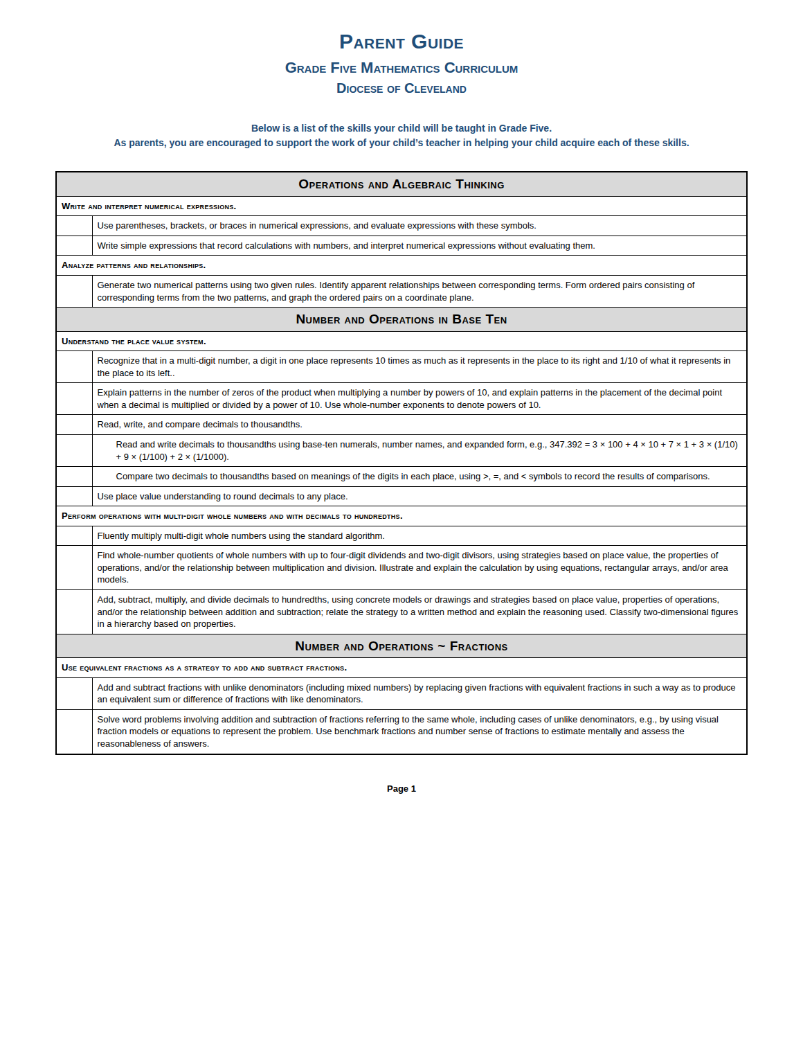Parent Guide
Grade Five Mathematics Curriculum
Diocese of Cleveland
Below is a list of the skills your child will be taught in Grade Five.
As parents, you are encouraged to support the work of your child’s teacher in helping your child acquire each of these skills.
| Operations and Algebraic Thinking |
| Write and interpret numerical expressions. |
| | Use parentheses, brackets, or braces in numerical expressions, and evaluate expressions with these symbols. |
| | Write simple expressions that record calculations with numbers, and interpret numerical expressions without evaluating them. |
| Analyze patterns and relationships. |
| | Generate two numerical patterns using two given rules. Identify apparent relationships between corresponding terms. Form ordered pairs consisting of corresponding terms from the two patterns, and graph the ordered pairs on a coordinate plane. |
| Number and Operations in Base Ten |
| Understand the place value system. |
| | Recognize that in a multi-digit number, a digit in one place represents 10 times as much as it represents in the place to its right and 1/10 of what it represents in the place to its left.. |
| | Explain patterns in the number of zeros of the product when multiplying a number by powers of 10, and explain patterns in the placement of the decimal point when a decimal is multiplied or divided by a power of 10. Use whole-number exponents to denote powers of 10. |
| | Read, write, and compare decimals to thousandths. |
| | Read and write decimals to thousandths using base-ten numerals, number names, and expanded form, e.g., 347.392 = 3 × 100 + 4 × 10 + 7 × 1 + 3 × (1/10) + 9 × (1/100) + 2 × (1/1000). |
| | Compare two decimals to thousandths based on meanings of the digits in each place, using >, =, and < symbols to record the results of comparisons. |
| | Use place value understanding to round decimals to any place. |
| Perform operations with multi-digit whole numbers and with decimals to hundredths. |
| | Fluently multiply multi-digit whole numbers using the standard algorithm. |
| | Find whole-number quotients of whole numbers with up to four-digit dividends and two-digit divisors, using strategies based on place value, the properties of operations, and/or the relationship between multiplication and division. Illustrate and explain the calculation by using equations, rectangular arrays, and/or area models. |
| | Add, subtract, multiply, and divide decimals to hundredths, using concrete models or drawings and strategies based on place value, properties of operations, and/or the relationship between addition and subtraction; relate the strategy to a written method and explain the reasoning used. Classify two-dimensional figures in a hierarchy based on properties. |
| Number and Operations ~ Fractions |
| Use equivalent fractions as a strategy to add and subtract fractions. |
| | Add and subtract fractions with unlike denominators (including mixed numbers) by replacing given fractions with equivalent fractions in such a way as to produce an equivalent sum or difference of fractions with like denominators. |
| | Solve word problems involving addition and subtraction of fractions referring to the same whole, including cases of unlike denominators, e.g., by using visual fraction models or equations to represent the problem. Use benchmark fractions and number sense of fractions to estimate mentally and assess the reasonableness of answers. |
Page 1